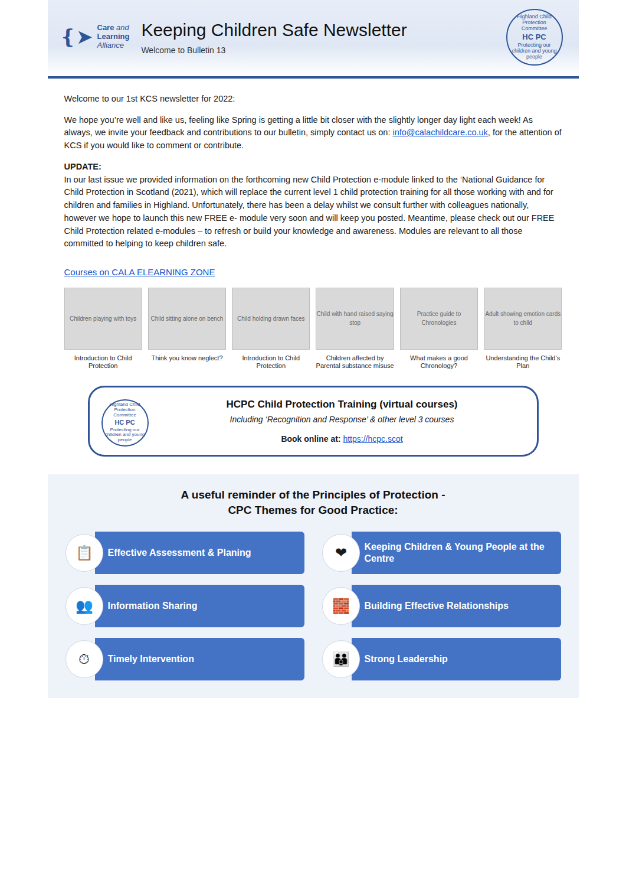❴➤
Care and
Learning
Alliance
Keeping Children Safe Newsletter
Welcome to Bulletin 13
Highland Child Protection Committee HC PC Protecting our children and young people
Welcome to our 1st KCS newsletter for 2022:
We hope you’re well and like us, feeling like Spring is getting a little bit closer with the slightly longer day light each week! As always, we invite your feedback and contributions to our bulletin, simply contact us on: info@calachildcare.co.uk, for the attention of KCS if you would like to comment or contribute.
UPDATE:
In our last issue we provided information on the forthcoming new Child Protection e-module linked to the ‘National Guidance for Child Protection in Scotland (2021), which will replace the current level 1 child protection training for all those working with and for children and families in Highland. Unfortunately, there has been a delay whilst we consult further with colleagues nationally, however we hope to launch this new FREE e- module very soon and will keep you posted. Meantime, please check out our FREE Child Protection related e-modules – to refresh or build your knowledge and awareness. Modules are relevant to all those committed to helping to keep children safe.
Courses on CALA ELEARNING ZONE
Children playing with toys
Introduction to Child Protection
Child sitting alone on bench
Think you know neglect?
Child holding drawn faces
Introduction to Child Protection
Child with hand raised saying stop
Children affected by Parental substance misuse
Practice guide to Chronologies
What makes a good Chronology?
Adult showing emotion cards to child
Understanding the Child’s Plan
Highland Child Protection Committee HC PC Protecting our children and young people
HCPC Child Protection Training (virtual courses)
Including ‘Recognition and Response’ & other level 3 courses
Book online at: https://hcpc.scot
A useful reminder of the Principles of Protection -
CPC Themes for Good Practice:
📋
Effective Assessment & Planing
❤
Keeping Children & Young People at the Centre
👥
Information Sharing
🧱
Building Effective Relationships
⏱
Timely Intervention
👪
Strong Leadership